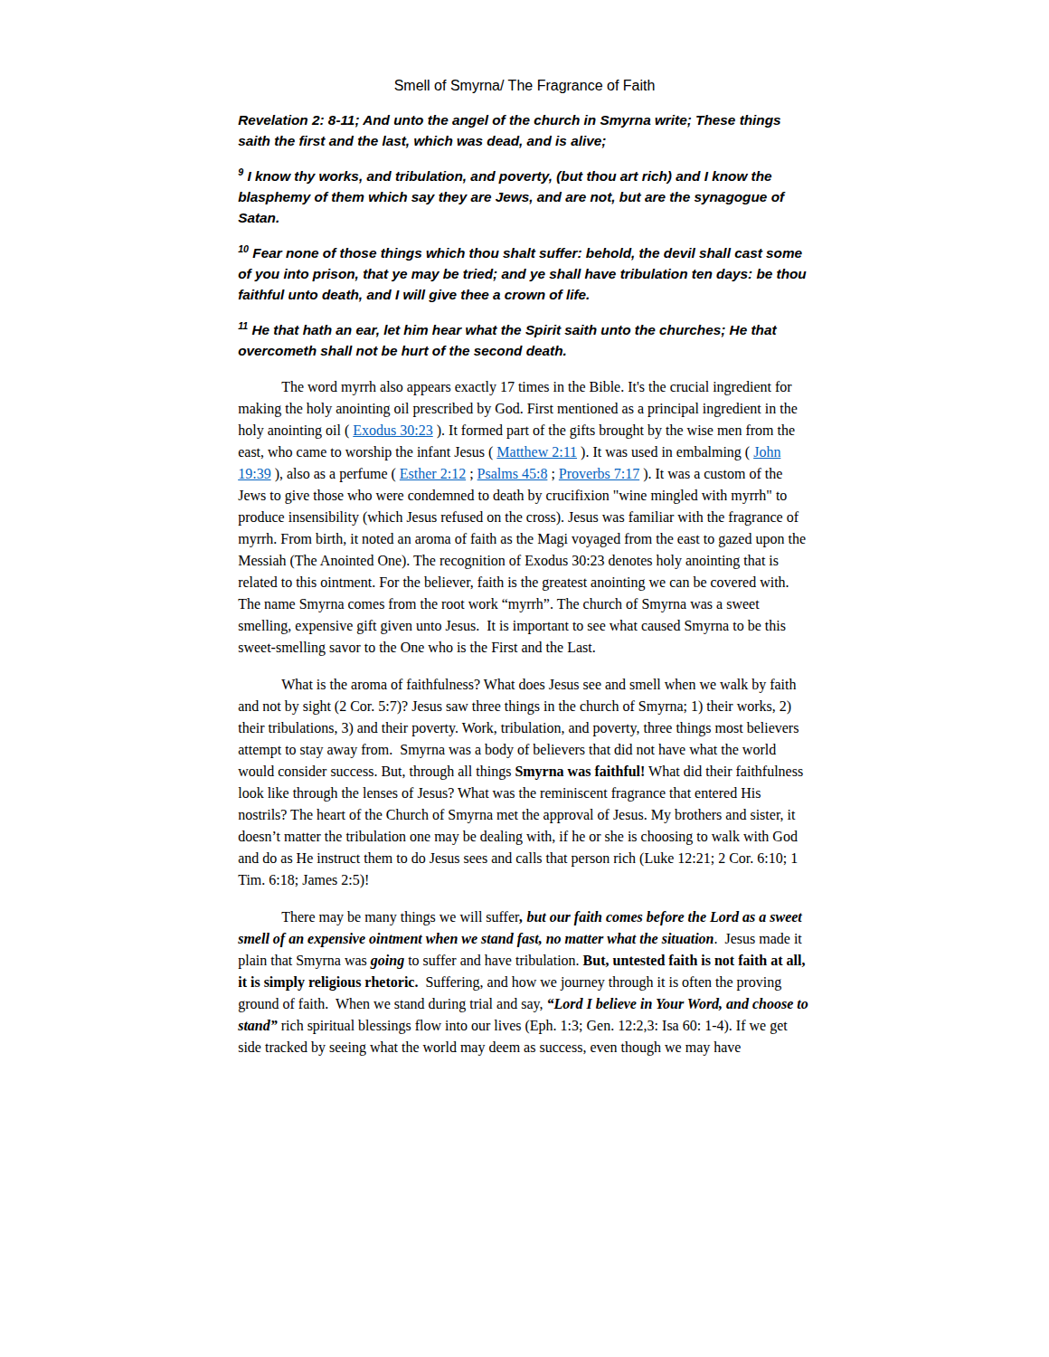Smell of Smyrna/ The Fragrance of Faith
Revelation 2: 8-11; And unto the angel of the church in Smyrna write; These things saith the first and the last, which was dead, and is alive;
9 I know thy works, and tribulation, and poverty, (but thou art rich) and I know the blasphemy of them which say they are Jews, and are not, but are the synagogue of Satan.
10 Fear none of those things which thou shalt suffer: behold, the devil shall cast some of you into prison, that ye may be tried; and ye shall have tribulation ten days: be thou faithful unto death, and I will give thee a crown of life.
11 He that hath an ear, let him hear what the Spirit saith unto the churches; He that overcometh shall not be hurt of the second death.
The word myrrh also appears exactly 17 times in the Bible. It's the crucial ingredient for making the holy anointing oil prescribed by God. First mentioned as a principal ingredient in the holy anointing oil ( Exodus 30:23 ). It formed part of the gifts brought by the wise men from the east, who came to worship the infant Jesus ( Matthew 2:11 ). It was used in embalming ( John 19:39 ), also as a perfume ( Esther 2:12 ; Psalms 45:8 ; Proverbs 7:17 ). It was a custom of the Jews to give those who were condemned to death by crucifixion "wine mingled with myrrh" to produce insensibility (which Jesus refused on the cross). Jesus was familiar with the fragrance of myrrh. From birth, it noted an aroma of faith as the Magi voyaged from the east to gazed upon the Messiah (The Anointed One). The recognition of Exodus 30:23 denotes holy anointing that is related to this ointment. For the believer, faith is the greatest anointing we can be covered with. The name Smyrna comes from the root work “myrrh”. The church of Smyrna was a sweet smelling, expensive gift given unto Jesus. It is important to see what caused Smyrna to be this sweet-smelling savor to the One who is the First and the Last.
What is the aroma of faithfulness? What does Jesus see and smell when we walk by faith and not by sight (2 Cor. 5:7)? Jesus saw three things in the church of Smyrna; 1) their works, 2) their tribulations, 3) and their poverty. Work, tribulation, and poverty, three things most believers attempt to stay away from. Smyrna was a body of believers that did not have what the world would consider success. But, through all things Smyrna was faithful! What did their faithfulness look like through the lenses of Jesus? What was the reminiscent fragrance that entered His nostrils? The heart of the Church of Smyrna met the approval of Jesus. My brothers and sister, it doesn’t matter the tribulation one may be dealing with, if he or she is choosing to walk with God and do as He instruct them to do Jesus sees and calls that person rich (Luke 12:21; 2 Cor. 6:10; 1 Tim. 6:18; James 2:5)!
There may be many things we will suffer, but our faith comes before the Lord as a sweet smell of an expensive ointment when we stand fast, no matter what the situation. Jesus made it plain that Smyrna was going to suffer and have tribulation. But, untested faith is not faith at all, it is simply religious rhetoric. Suffering, and how we journey through it is often the proving ground of faith. When we stand during trial and say, “Lord I believe in Your Word, and choose to stand” rich spiritual blessings flow into our lives (Eph. 1:3; Gen. 12:2,3: Isa 60: 1-4). If we get side tracked by seeing what the world may deem as success, even though we may have